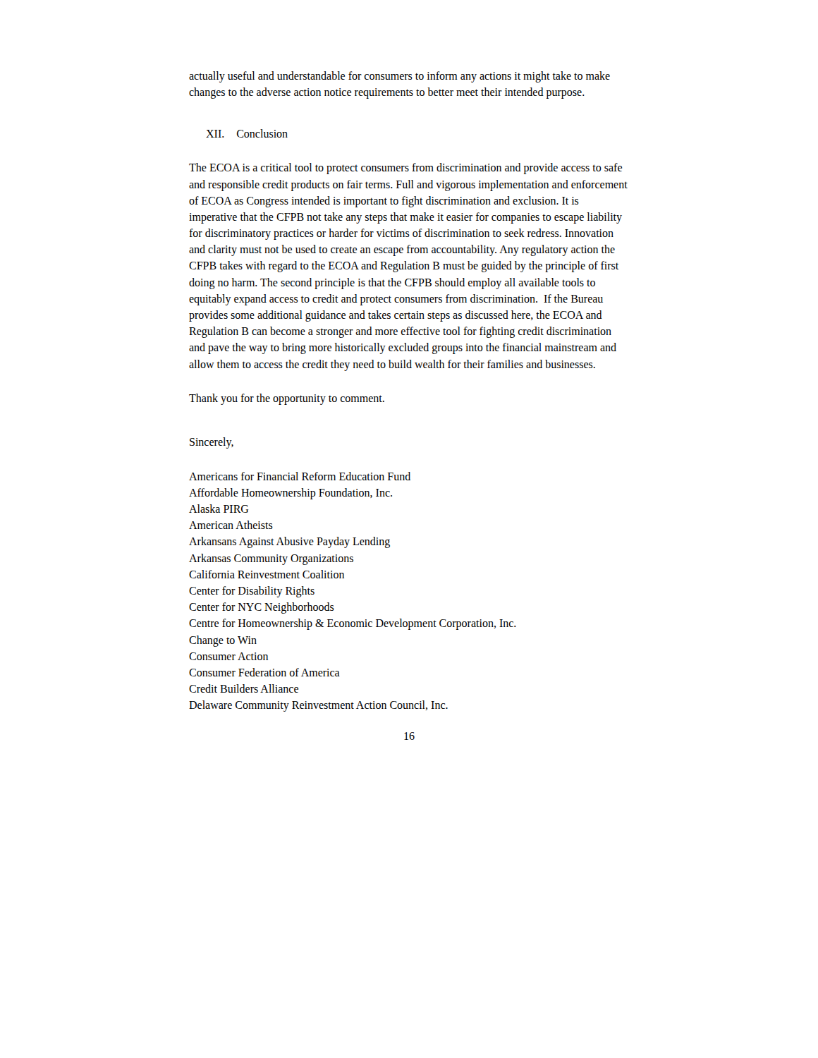actually useful and understandable for consumers to inform any actions it might take to make changes to the adverse action notice requirements to better meet their intended purpose.
XII. Conclusion
The ECOA is a critical tool to protect consumers from discrimination and provide access to safe and responsible credit products on fair terms. Full and vigorous implementation and enforcement of ECOA as Congress intended is important to fight discrimination and exclusion. It is imperative that the CFPB not take any steps that make it easier for companies to escape liability for discriminatory practices or harder for victims of discrimination to seek redress. Innovation and clarity must not be used to create an escape from accountability. Any regulatory action the CFPB takes with regard to the ECOA and Regulation B must be guided by the principle of first doing no harm. The second principle is that the CFPB should employ all available tools to equitably expand access to credit and protect consumers from discrimination. If the Bureau provides some additional guidance and takes certain steps as discussed here, the ECOA and Regulation B can become a stronger and more effective tool for fighting credit discrimination and pave the way to bring more historically excluded groups into the financial mainstream and allow them to access the credit they need to build wealth for their families and businesses.
Thank you for the opportunity to comment.
Sincerely,
Americans for Financial Reform Education Fund
Affordable Homeownership Foundation, Inc.
Alaska PIRG
American Atheists
Arkansans Against Abusive Payday Lending
Arkansas Community Organizations
California Reinvestment Coalition
Center for Disability Rights
Center for NYC Neighborhoods
Centre for Homeownership & Economic Development Corporation, Inc.
Change to Win
Consumer Action
Consumer Federation of America
Credit Builders Alliance
Delaware Community Reinvestment Action Council, Inc.
16